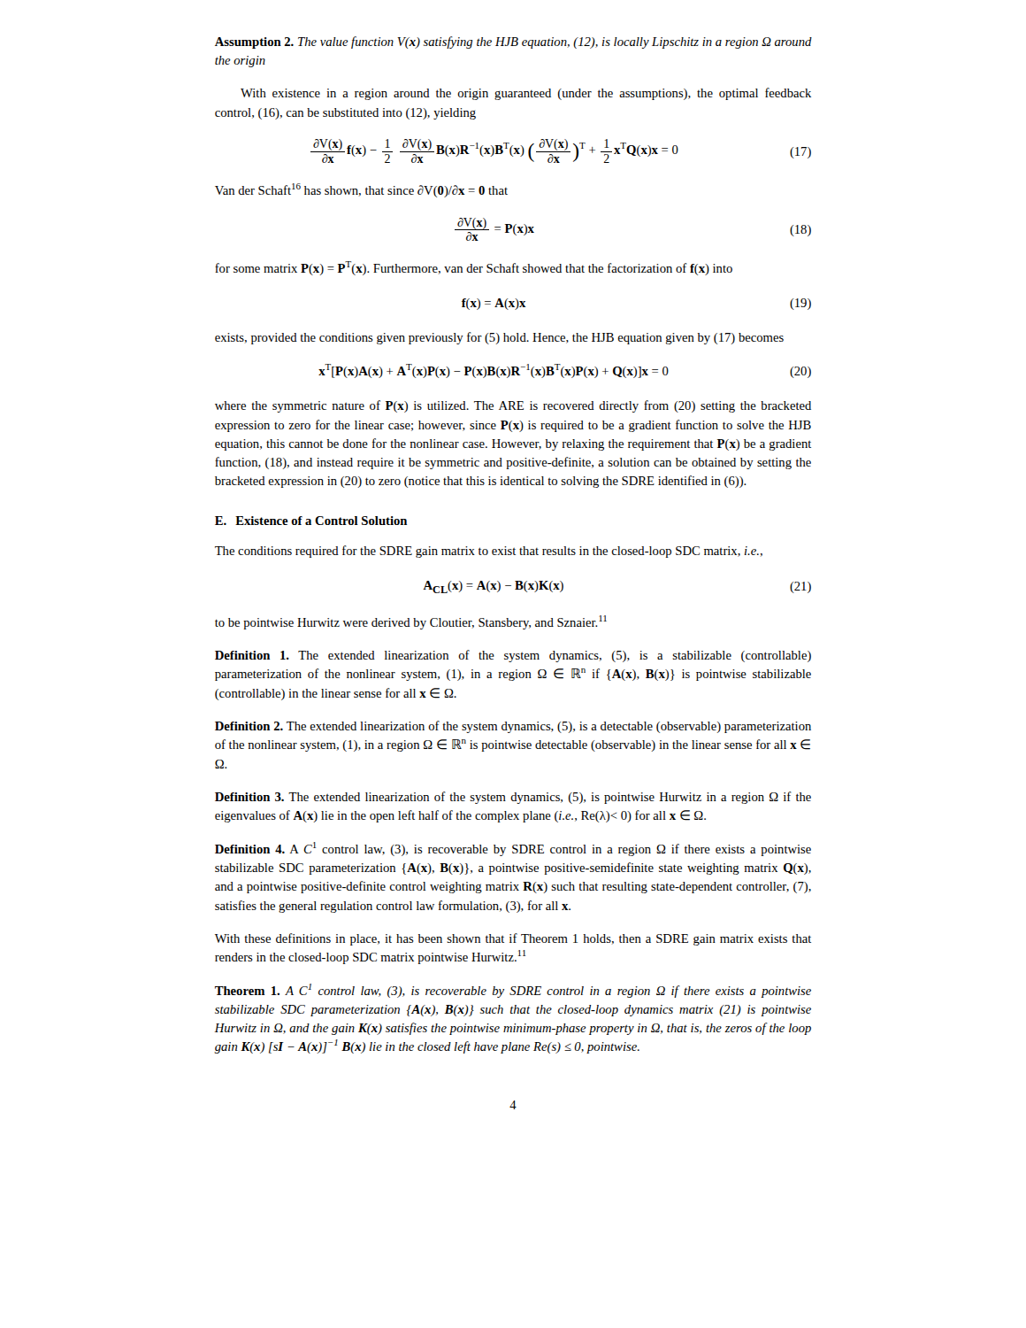Assumption 2. The value function V(x) satisfying the HJB equation, (12), is locally Lipschitz in a region Ω around the origin
With existence in a region around the origin guaranteed (under the assumptions), the optimal feedback control, (16), can be substituted into (12), yielding
∂V(x)∂x f(x) − 12 ∂V(x)∂x B(x)R−1(x)BT(x) (∂V(x)∂x)T + 12 xTQ(x)x = 0
(17)
Van der Schaft16 has shown, that since ∂V(0)/∂x = 0 that
∂V(x)∂x = P(x)x
(18)
for some matrix P(x) = PT(x). Furthermore, van der Schaft showed that the factorization of f(x) into
f(x) = A(x)x
(19)
exists, provided the conditions given previously for (5) hold. Hence, the HJB equation given by (17) becomes
xT[P(x)A(x) + AT(x)P(x) − P(x)B(x)R−1(x)BT(x)P(x) + Q(x)]x = 0
(20)
where the symmetric nature of P(x) is utilized. The ARE is recovered directly from (20) setting the bracketed expression to zero for the linear case; however, since P(x) is required to be a gradient function to solve the HJB equation, this cannot be done for the nonlinear case. However, by relaxing the requirement that P(x) be a gradient function, (18), and instead require it be symmetric and positive-definite, a solution can be obtained by setting the bracketed expression in (20) to zero (notice that this is identical to solving the SDRE identified in (6)).
E. Existence of a Control Solution
The conditions required for the SDRE gain matrix to exist that results in the closed-loop SDC matrix, i.e.,
ACL(x) = A(x) − B(x)K(x)
(21)
to be pointwise Hurwitz were derived by Cloutier, Stansbery, and Sznaier.11
Definition 1. The extended linearization of the system dynamics, (5), is a stabilizable (controllable) parameterization of the nonlinear system, (1), in a region Ω ∈ ℝn if {A(x), B(x)} is pointwise stabilizable (controllable) in the linear sense for all x ∈ Ω.
Definition 2. The extended linearization of the system dynamics, (5), is a detectable (observable) parameterization of the nonlinear system, (1), in a region Ω ∈ ℝn is pointwise detectable (observable) in the linear sense for all x ∈ Ω.
Definition 3. The extended linearization of the system dynamics, (5), is pointwise Hurwitz in a region Ω if the eigenvalues of A(x) lie in the open left half of the complex plane (i.e., Re(λ)< 0) for all x ∈ Ω.
Definition 4. A C1 control law, (3), is recoverable by SDRE control in a region Ω if there exists a pointwise stabilizable SDC parameterization {A(x), B(x)}, a pointwise positive-semidefinite state weighting matrix Q(x), and a pointwise positive-definite control weighting matrix R(x) such that resulting state-dependent controller, (7), satisfies the general regulation control law formulation, (3), for all x.
With these definitions in place, it has been shown that if Theorem 1 holds, then a SDRE gain matrix exists that renders in the closed-loop SDC matrix pointwise Hurwitz.11
Theorem 1. A C1 control law, (3), is recoverable by SDRE control in a region Ω if there exists a pointwise stabilizable SDC parameterization {A(x), B(x)} such that the closed-loop dynamics matrix (21) is pointwise Hurwitz in Ω, and the gain K(x) satisfies the pointwise minimum-phase property in Ω, that is, the zeros of the loop gain K(x) [sI − A(x)]−1 B(x) lie in the closed left have plane Re(s) ≤ 0, pointwise.
4